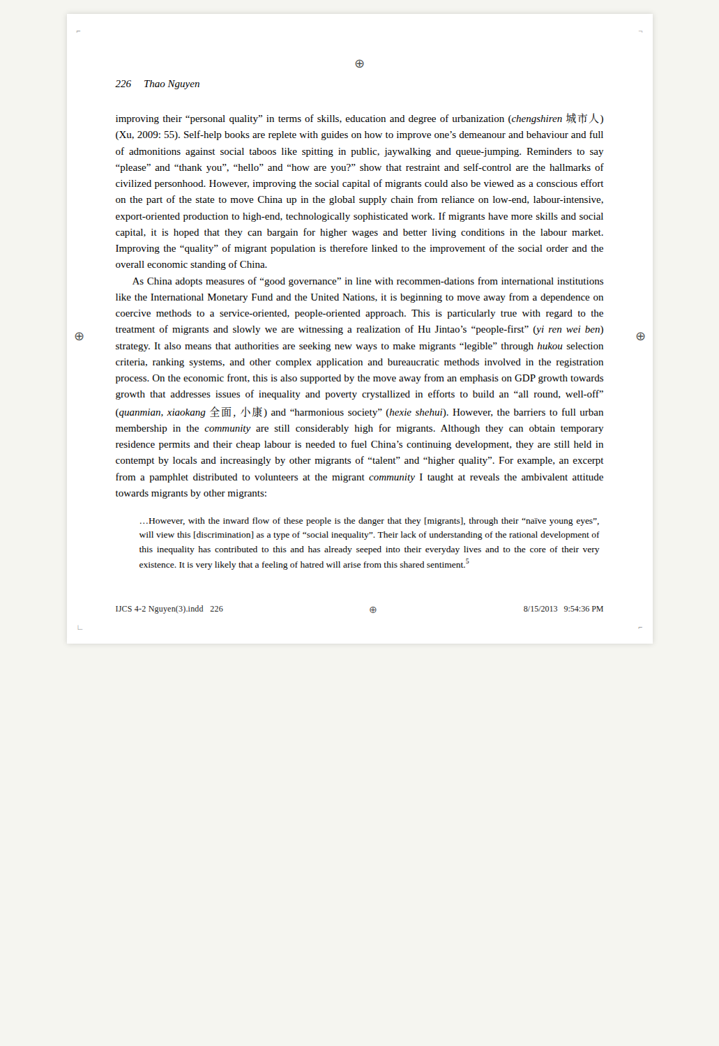⌐ ¬ ∟ ⌐
⊕
⊕
⊕
226 Thao Nguyen
improving their “personal quality” in terms of skills, education and degree of urbanization (chengshiren 城市人) (Xu, 2009: 55). Self-help books are replete with guides on how to improve one’s demeanour and behaviour and full of admonitions against social taboos like spitting in public, jaywalking and queue-jumping. Reminders to say “please” and “thank you”, “hello” and “how are you?” show that restraint and self-control are the hallmarks of civilized personhood. However, improving the social capital of migrants could also be viewed as a conscious effort on the part of the state to move China up in the global supply chain from reliance on low-end, labour-intensive, export-oriented production to high-end, technologically sophisticated work. If migrants have more skills and social capital, it is hoped that they can bargain for higher wages and better living conditions in the labour market. Improving the “quality” of migrant population is therefore linked to the improvement of the social order and the overall economic standing of China.
As China adopts measures of “good governance” in line with recommen-dations from international institutions like the International Monetary Fund and the United Nations, it is beginning to move away from a dependence on coercive methods to a service-oriented, people-oriented approach. This is particularly true with regard to the treatment of migrants and slowly we are witnessing a realization of Hu Jintao’s “people-first” (yi ren wei ben) strategy. It also means that authorities are seeking new ways to make migrants “legible” through hukou selection criteria, ranking systems, and other complex application and bureaucratic methods involved in the registration process. On the economic front, this is also supported by the move away from an emphasis on GDP growth towards growth that addresses issues of inequality and poverty crystallized in efforts to build an “all round, well-off” (quanmian, xiaokang 全面, 小康) and “harmonious society” (hexie shehui). However, the barriers to full urban membership in the community are still considerably high for migrants. Although they can obtain temporary residence permits and their cheap labour is needed to fuel China’s continuing development, they are still held in contempt by locals and increasingly by other migrants of “talent” and “higher quality”. For example, an excerpt from a pamphlet distributed to volunteers at the migrant community I taught at reveals the ambivalent attitude towards migrants by other migrants:
…However, with the inward flow of these people is the danger that they [migrants], through their “naïve young eyes”, will view this [discrimination] as a type of “social inequality”. Their lack of understanding of the rational development of this inequality has contributed to this and has already seeped into their everyday lives and to the core of their very existence. It is very likely that a feeling of hatred will arise from this shared sentiment.5
IJCS 4-2 Nguyen(3).indd 226
⊕
8/15/2013 9:54:36 PM